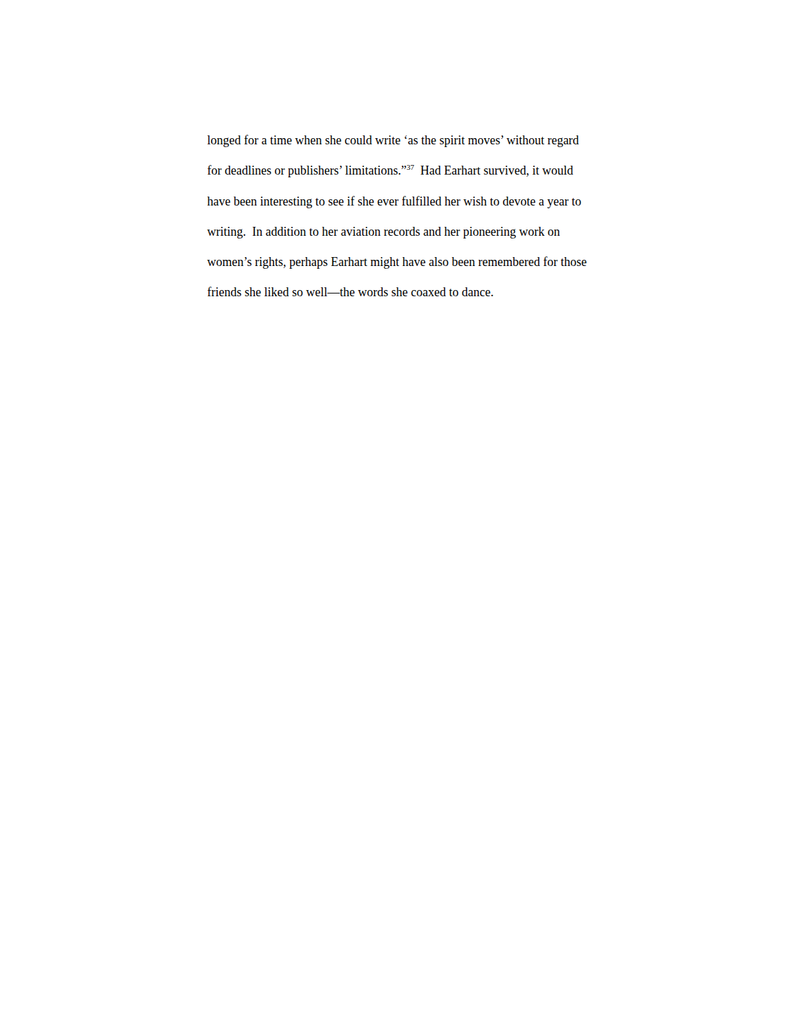longed for a time when she could write ‘as the spirit moves’ without regard for deadlines or publishers’ limitations.”37 Had Earhart survived, it would have been interesting to see if she ever fulfilled her wish to devote a year to writing. In addition to her aviation records and her pioneering work on women’s rights, perhaps Earhart might have also been remembered for those friends she liked so well—the words she coaxed to dance.